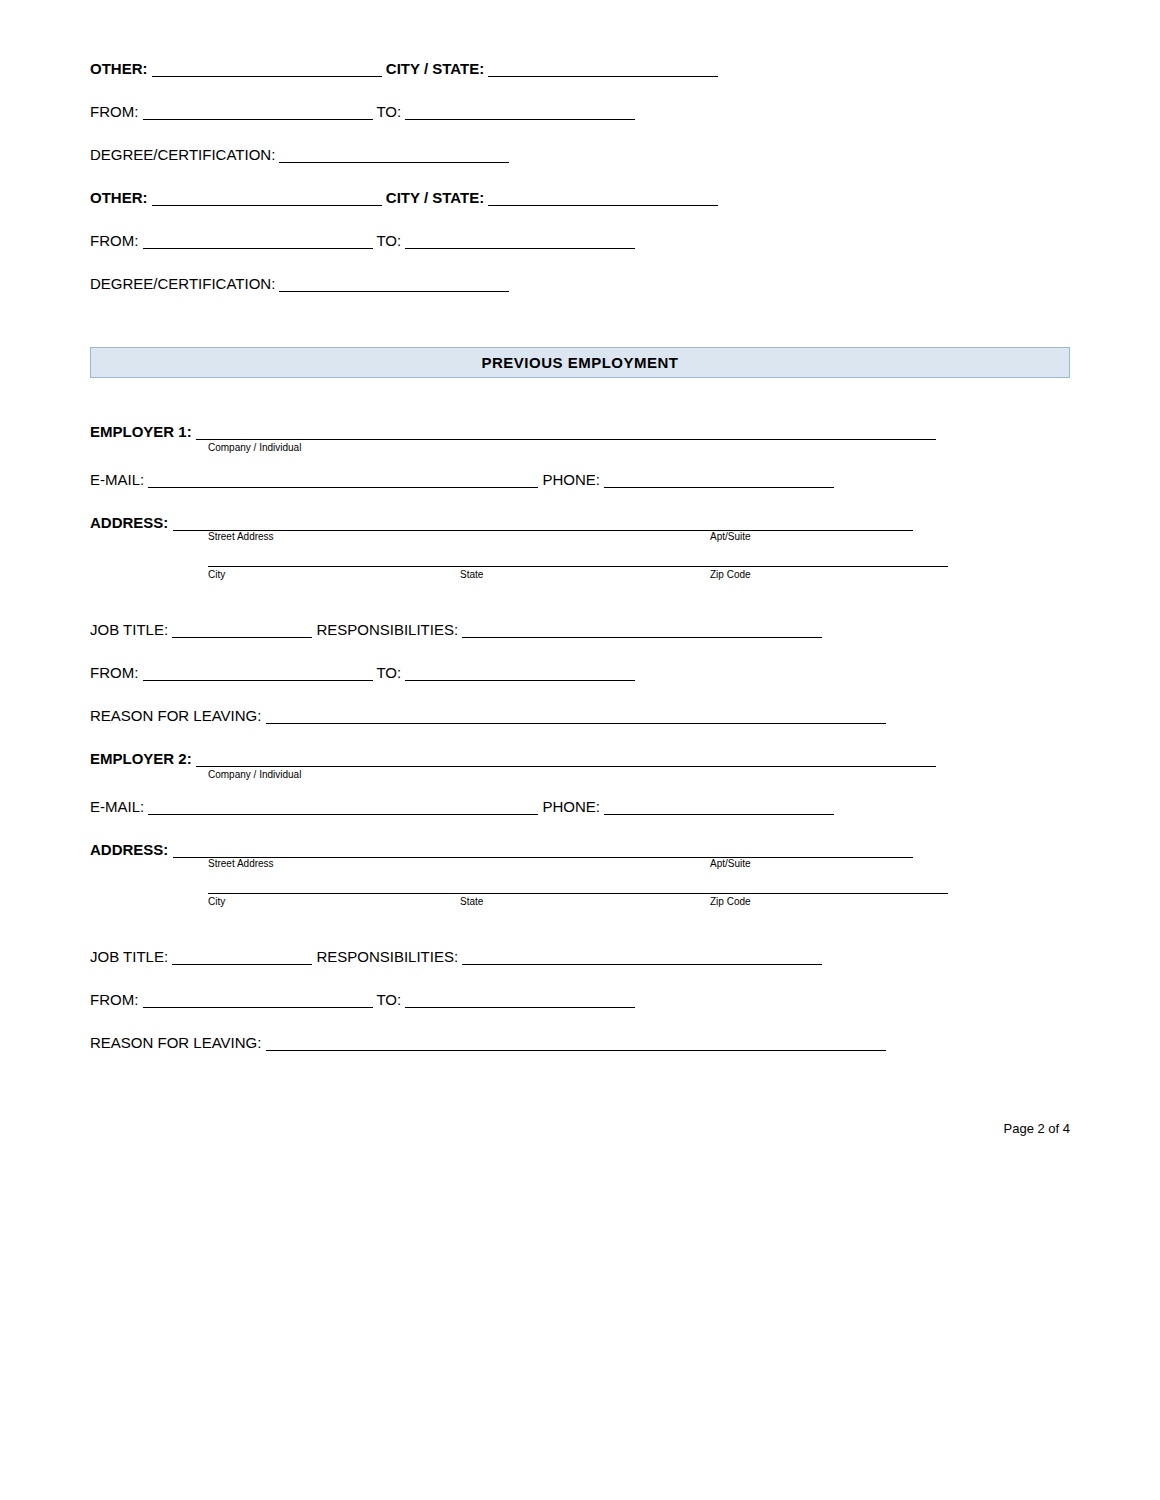OTHER: CITY / STATE:
FROM: TO:
DEGREE/CERTIFICATION:
OTHER: CITY / STATE:
FROM: TO:
DEGREE/CERTIFICATION:
PREVIOUS EMPLOYMENT
EMPLOYER 1:
Company / Individual
E-MAIL: PHONE:
ADDRESS:
Street Address Apt/Suite
City State Zip Code
JOB TITLE: RESPONSIBILITIES:
FROM: TO:
REASON FOR LEAVING:
EMPLOYER 2:
Company / Individual
E-MAIL: PHONE:
ADDRESS:
Street Address Apt/Suite
City State Zip Code
JOB TITLE: RESPONSIBILITIES:
FROM: TO:
REASON FOR LEAVING:
Page 2 of 4